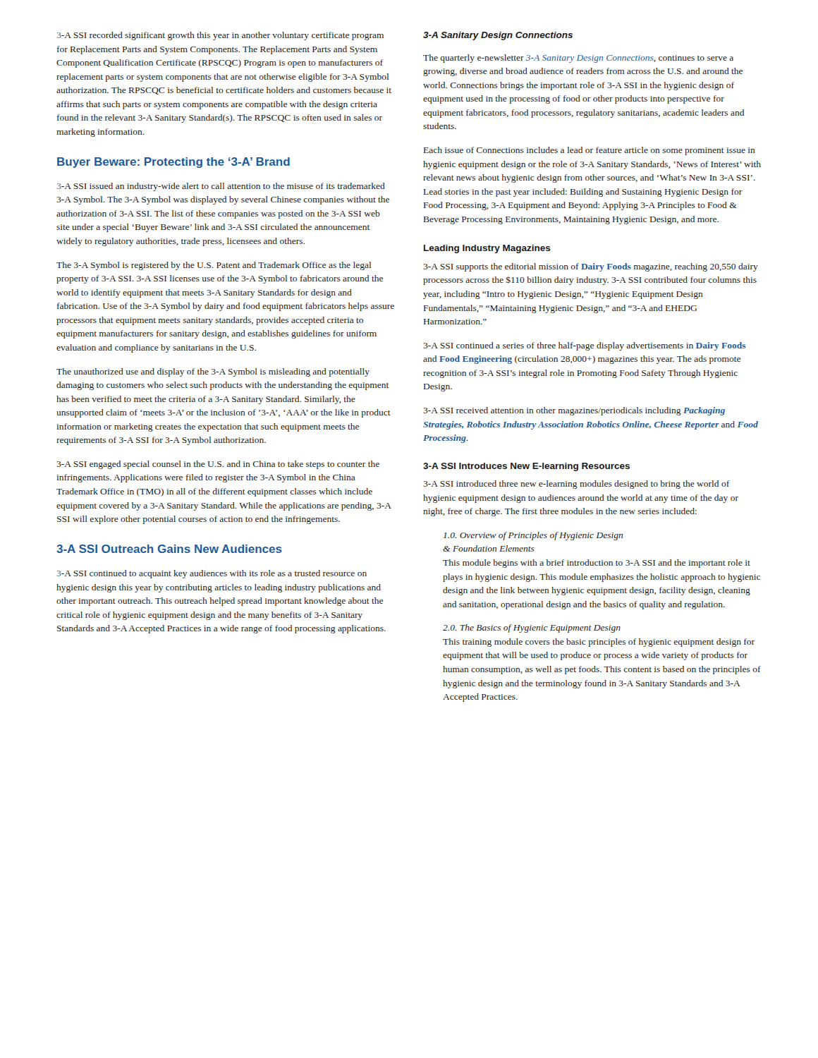3-A SSI recorded significant growth this year in another voluntary certificate program for Replacement Parts and System Components. The Replacement Parts and System Component Qualification Certificate (RPSCQC) Program is open to manufacturers of replacement parts or system components that are not otherwise eligible for 3-A Symbol authorization. The RPSCQC is beneficial to certificate holders and customers because it affirms that such parts or system components are compatible with the design criteria found in the relevant 3-A Sanitary Standard(s). The RPSCQC is often used in sales or marketing information.
Buyer Beware: Protecting the ‘3-A’ Brand
3-A SSI issued an industry-wide alert to call attention to the misuse of its trademarked 3-A Symbol. The 3-A Symbol was displayed by several Chinese companies without the authorization of 3-A SSI. The list of these companies was posted on the 3-A SSI web site under a special ‘Buyer Beware’ link and 3-A SSI circulated the announcement widely to regulatory authorities, trade press, licensees and others.
The 3-A Symbol is registered by the U.S. Patent and Trademark Office as the legal property of 3-A SSI. 3-A SSI licenses use of the 3-A Symbol to fabricators around the world to identify equipment that meets 3-A Sanitary Standards for design and fabrication. Use of the 3-A Symbol by dairy and food equipment fabricators helps assure processors that equipment meets sanitary standards, provides accepted criteria to equipment manufacturers for sanitary design, and establishes guidelines for uniform evaluation and compliance by sanitarians in the U.S.
The unauthorized use and display of the 3-A Symbol is misleading and potentially damaging to customers who select such products with the understanding the equipment has been verified to meet the criteria of a 3-A Sanitary Standard. Similarly, the unsupported claim of ‘meets 3-A’ or the inclusion of ’3-A’, ‘AAA’ or the like in product information or marketing creates the expectation that such equipment meets the requirements of 3-A SSI for 3-A Symbol authorization.
3-A SSI engaged special counsel in the U.S. and in China to take steps to counter the infringements. Applications were filed to register the 3-A Symbol in the China Trademark Office in (TMO) in all of the different equipment classes which include equipment covered by a 3-A Sanitary Standard. While the applications are pending, 3-A SSI will explore other potential courses of action to end the infringements.
3-A SSI Outreach Gains New Audiences
3-A SSI continued to acquaint key audiences with its role as a trusted resource on hygienic design this year by contributing articles to leading industry publications and other important outreach. This outreach helped spread important knowledge about the critical role of hygienic equipment design and the many benefits of 3-A Sanitary Standards and 3-A Accepted Practices in a wide range of food processing applications.
3-A Sanitary Design Connections
The quarterly e-newsletter 3-A Sanitary Design Connections, continues to serve a growing, diverse and broad audience of readers from across the U.S. and around the world. Connections brings the important role of 3-A SSI in the hygienic design of equipment used in the processing of food or other products into perspective for equipment fabricators, food processors, regulatory sanitarians, academic leaders and students.
Each issue of Connections includes a lead or feature article on some prominent issue in hygienic equipment design or the role of 3-A Sanitary Standards, ’News of Interest’ with relevant news about hygienic design from other sources, and ‘What’s New In 3-A SSI’. Lead stories in the past year included: Building and Sustaining Hygienic Design for Food Processing, 3-A Equipment and Beyond: Applying 3-A Principles to Food & Beverage Processing Environments, Maintaining Hygienic Design, and more.
Leading Industry Magazines
3-A SSI supports the editorial mission of Dairy Foods magazine, reaching 20,550 dairy processors across the $110 billion dairy industry. 3-A SSI contributed four columns this year, including “Intro to Hygienic Design,” “Hygienic Equipment Design Fundamentals,” “Maintaining Hygienic Design,” and “3-A and EHEDG Harmonization.”
3-A SSI continued a series of three half-page display advertisements in Dairy Foods and Food Engineering (circulation 28,000+) magazines this year. The ads promote recognition of 3-A SSI’s integral role in Promoting Food Safety Through Hygienic Design.
3-A SSI received attention in other magazines/periodicals including Packaging Strategies, Robotics Industry Association Robotics Online, Cheese Reporter and Food Processing.
3-A SSI Introduces New E-learning Resources
3-A SSI introduced three new e-learning modules designed to bring the world of hygienic equipment design to audiences around the world at any time of the day or night, free of charge. The first three modules in the new series included:
1.0. Overview of Principles of Hygienic Design
& Foundation Elements
This module begins with a brief introduction to 3-A SSI and the important role it plays in hygienic design. This module emphasizes the holistic approach to hygienic design and the link between hygienic equipment design, facility design, cleaning and sanitation, operational design and the basics of quality and regulation.
2.0. The Basics of Hygienic Equipment Design
This training module covers the basic principles of hygienic equipment design for equipment that will be used to produce or process a wide variety of products for human consumption, as well as pet foods. This content is based on the principles of hygienic design and the terminology found in 3-A Sanitary Standards and 3-A Accepted Practices.